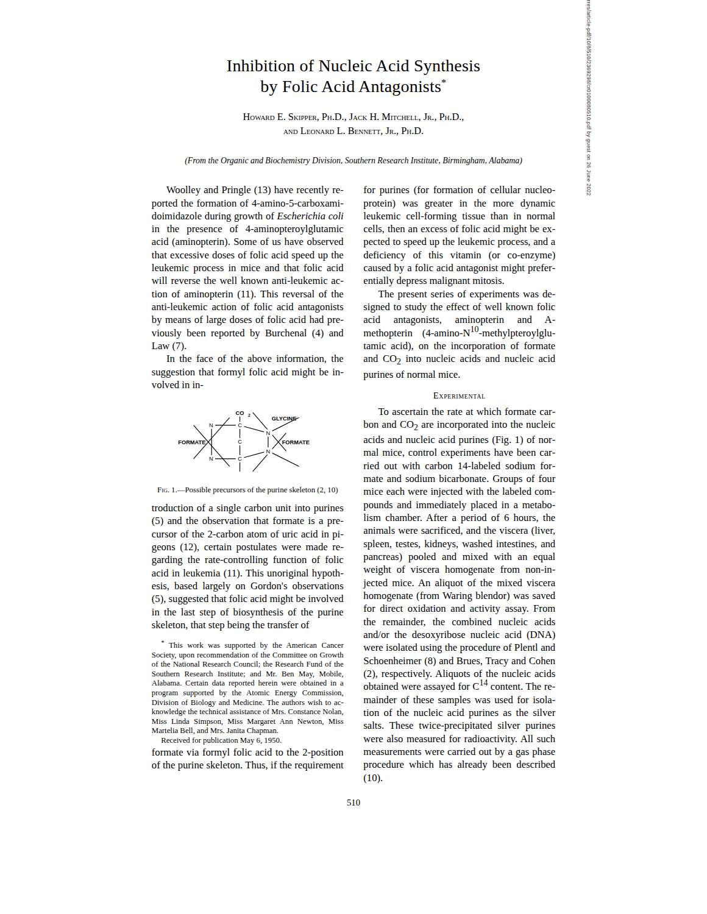Downloaded from http://aacrjournals.org/cancerres/article-pdf/10/8/510/2369298/cr0100080510.pdf by guest on 26 June 2022
Inhibition of Nucleic Acid Synthesis
by Folic Acid Antagonists*
Howard E. Skipper, Ph.D., Jack H. Mitchell, Jr., Ph.D.,
and Leonard L. Bennett, Jr., Ph.D.
(From the Organic and Biochemistry Division, Southern Research Institute, Birmingham, Alabama)
Woolley and Pringle (13) have recently reported the formation of 4-amino-5-carboxamidoimidazole during growth of Escherichia coli in the presence of 4-aminopteroylglutamic acid (aminopterin). Some of us have observed that excessive doses of folic acid speed up the leukemic process in mice and that folic acid will reverse the well known anti-leukemic action of aminopterin (11). This reversal of the anti-leukemic action of folic acid antagonists by means of large doses of folic acid had previously been reported by Burchenal (4) and Law (7).
In the face of the above information, the suggestion that formyl folic acid might be involved in in-
N N C C C N N CO 2 FORMATE FORMATE GLYCINE
Fig. 1.—Possible precursors of the purine skeleton (2, 10)
troduction of a single carbon unit into purines (5) and the observation that formate is a precursor of the 2-carbon atom of uric acid in pigeons (12), certain postulates were made regarding the rate-controlling function of folic acid in leukemia (11). This unoriginal hypothesis, based largely on Gordon's observations (5), suggested that folic acid might be involved in the last step of biosynthesis of the purine skeleton, that step being the transfer of
* This work was supported by the American Cancer Society, upon recommendation of the Committee on Growth of the National Research Council; the Research Fund of the Southern Research Institute; and Mr. Ben May, Mobile, Alabama. Certain data reported herein were obtained in a program supported by the Atomic Energy Commission, Division of Biology and Medicine. The authors wish to acknowledge the technical assistance of Mrs. Constance Nolan, Miss Linda Simpson, Miss Margaret Ann Newton, Miss Martelia Bell, and Mrs. Janita Chapman.
Received for publication May 6, 1950.
formate via formyl folic acid to the 2-position of the purine skeleton. Thus, if the requirement for purines (for formation of cellular nucleoprotein) was greater in the more dynamic leukemic cell-forming tissue than in normal cells, then an excess of folic acid might be expected to speed up the leukemic process, and a deficiency of this vitamin (or co-enzyme) caused by a folic acid antagonist might preferentially depress malignant mitosis.
The present series of experiments was designed to study the effect of well known folic acid antagonists, aminopterin and A-methopterin (4-amino-N10-methylpteroylglutamic acid), on the incorporation of formate and CO2 into nucleic acids and nucleic acid purines of normal mice.
Experimental
To ascertain the rate at which formate carbon and CO2 are incorporated into the nucleic acids and nucleic acid purines (Fig. 1) of normal mice, control experiments have been carried out with carbon 14-labeled sodium formate and sodium bicarbonate. Groups of four mice each were injected with the labeled compounds and immediately placed in a metabolism chamber. After a period of 6 hours, the animals were sacrificed, and the viscera (liver, spleen, testes, kidneys, washed intestines, and pancreas) pooled and mixed with an equal weight of viscera homogenate from non-injected mice. An aliquot of the mixed viscera homogenate (from Waring blendor) was saved for direct oxidation and activity assay. From the remainder, the combined nucleic acids and/or the desoxyribose nucleic acid (DNA) were isolated using the procedure of Plentl and Schoenheimer (8) and Brues, Tracy and Cohen (2), respectively. Aliquots of the nucleic acids obtained were assayed for C14 content. The remainder of these samples was used for isolation of the nucleic acid purines as the silver salts. These twice-precipitated silver purines were also measured for radioactivity. All such measurements were carried out by a gas phase procedure which has already been described (10).
510